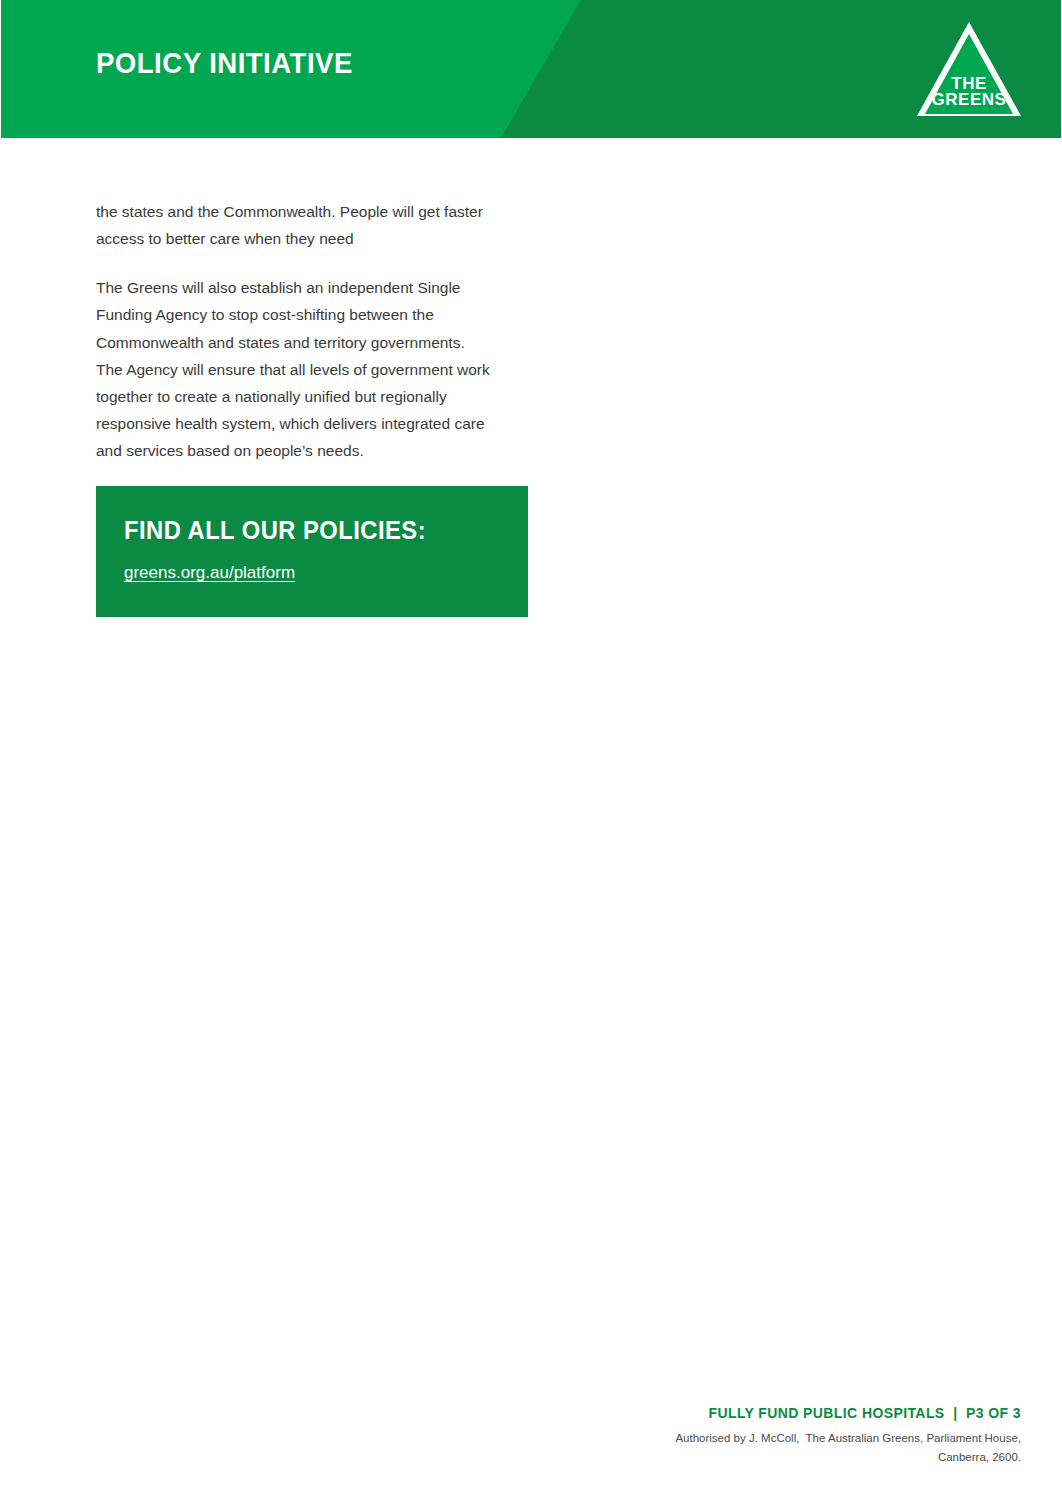POLICY INITIATIVE
THE
GREENS
the states and the Commonwealth. People will get faster access to better care when they need
The Greens will also establish an independent Single Funding Agency to stop cost-shifting between the Commonwealth and states and territory governments. The Agency will ensure that all levels of government work together to create a nationally unified but regionally responsive health system, which delivers integrated care and services based on people’s needs.
FIND ALL OUR POLICIES:
greens.org.au/platform
FULLY FUND PUBLIC HOSPITALS | P3 OF 3
Authorised by J. McColl, The Australian Greens, Parliament House,
Canberra, 2600.